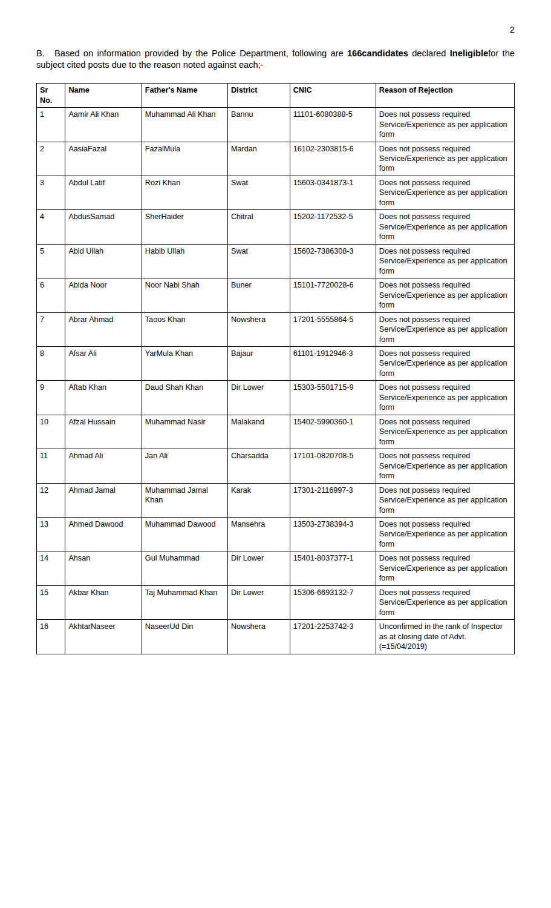2
B. Based on information provided by the Police Department, following are 166candidates declared Ineligiblefor the subject cited posts due to the reason noted against each;-
| Sr No. | Name | Father's Name | District | CNIC | Reason of Rejection |
| --- | --- | --- | --- | --- | --- |
| 1 | Aamir Ali Khan | Muhammad Ali Khan | Bannu | 11101-6080388-5 | Does not possess required Service/Experience as per application form |
| 2 | AasiaFazal | FazalMula | Mardan | 16102-2303815-6 | Does not possess required Service/Experience as per application form |
| 3 | Abdul Latif | Rozi Khan | Swat | 15603-0341873-1 | Does not possess required Service/Experience as per application form |
| 4 | AbdusSamad | SherHaider | Chitral | 15202-1172532-5 | Does not possess required Service/Experience as per application form |
| 5 | Abid Ullah | Habib Ullah | Swat | 15602-7386308-3 | Does not possess required Service/Experience as per application form |
| 6 | Abida Noor | Noor Nabi Shah | Buner | 15101-7720028-6 | Does not possess required Service/Experience as per application form |
| 7 | Abrar Ahmad | Taoos Khan | Nowshera | 17201-5555864-5 | Does not possess required Service/Experience as per application form |
| 8 | Afsar Ali | YarMula Khan | Bajaur | 61101-1912946-3 | Does not possess required Service/Experience as per application form |
| 9 | Aftab Khan | Daud Shah Khan | Dir Lower | 15303-5501715-9 | Does not possess required Service/Experience as per application form |
| 10 | Afzal Hussain | Muhammad Nasir | Malakand | 15402-5990360-1 | Does not possess required Service/Experience as per application form |
| 11 | Ahmad Ali | Jan Ali | Charsadda | 17101-0820708-5 | Does not possess required Service/Experience as per application form |
| 12 | Ahmad Jamal | Muhammad Jamal Khan | Karak | 17301-2116997-3 | Does not possess required Service/Experience as per application form |
| 13 | Ahmed Dawood | Muhammad Dawood | Mansehra | 13503-2738394-3 | Does not possess required Service/Experience as per application form |
| 14 | Ahsan | Gul Muhammad | Dir Lower | 15401-8037377-1 | Does not possess required Service/Experience as per application form |
| 15 | Akbar Khan | Taj Muhammad Khan | Dir Lower | 15306-6693132-7 | Does not possess required Service/Experience as per application form |
| 16 | AkhtarNaseer | NaseerUd Din | Nowshera | 17201-2253742-3 | Unconfirmed in the rank of Inspector as at closing date of Advt. (=15/04/2019) |